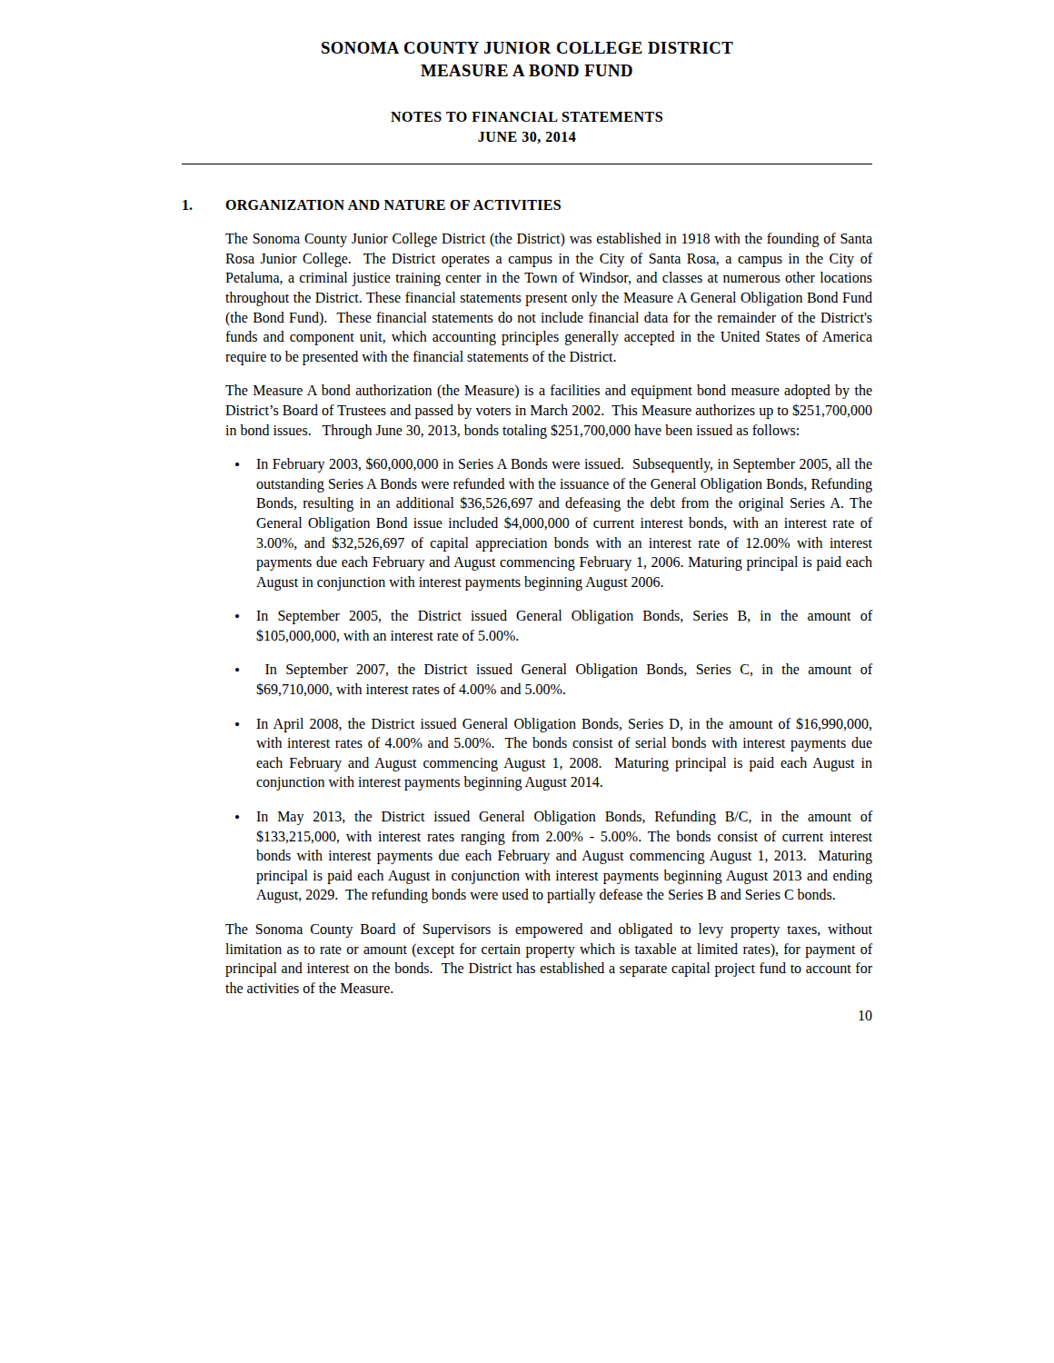Sonoma County Junior College District
Measure A Bond Fund
Notes to Financial Statements
June 30, 2014
1. Organization and Nature of Activities
The Sonoma County Junior College District (the District) was established in 1918 with the founding of Santa Rosa Junior College. The District operates a campus in the City of Santa Rosa, a campus in the City of Petaluma, a criminal justice training center in the Town of Windsor, and classes at numerous other locations throughout the District. These financial statements present only the Measure A General Obligation Bond Fund (the Bond Fund). These financial statements do not include financial data for the remainder of the District's funds and component unit, which accounting principles generally accepted in the United States of America require to be presented with the financial statements of the District.
The Measure A bond authorization (the Measure) is a facilities and equipment bond measure adopted by the District’s Board of Trustees and passed by voters in March 2002. This Measure authorizes up to $251,700,000 in bond issues. Through June 30, 2013, bonds totaling $251,700,000 have been issued as follows:
In February 2003, $60,000,000 in Series A Bonds were issued. Subsequently, in September 2005, all the outstanding Series A Bonds were refunded with the issuance of the General Obligation Bonds, Refunding Bonds, resulting in an additional $36,526,697 and defeasing the debt from the original Series A. The General Obligation Bond issue included $4,000,000 of current interest bonds, with an interest rate of 3.00%, and $32,526,697 of capital appreciation bonds with an interest rate of 12.00% with interest payments due each February and August commencing February 1, 2006. Maturing principal is paid each August in conjunction with interest payments beginning August 2006.
In September 2005, the District issued General Obligation Bonds, Series B, in the amount of $105,000,000, with an interest rate of 5.00%.
In September 2007, the District issued General Obligation Bonds, Series C, in the amount of $69,710,000, with interest rates of 4.00% and 5.00%.
In April 2008, the District issued General Obligation Bonds, Series D, in the amount of $16,990,000, with interest rates of 4.00% and 5.00%. The bonds consist of serial bonds with interest payments due each February and August commencing August 1, 2008. Maturing principal is paid each August in conjunction with interest payments beginning August 2014.
In May 2013, the District issued General Obligation Bonds, Refunding B/C, in the amount of $133,215,000, with interest rates ranging from 2.00% - 5.00%. The bonds consist of current interest bonds with interest payments due each February and August commencing August 1, 2013. Maturing principal is paid each August in conjunction with interest payments beginning August 2013 and ending August, 2029. The refunding bonds were used to partially defease the Series B and Series C bonds.
The Sonoma County Board of Supervisors is empowered and obligated to levy property taxes, without limitation as to rate or amount (except for certain property which is taxable at limited rates), for payment of principal and interest on the bonds. The District has established a separate capital project fund to account for the activities of the Measure.
10